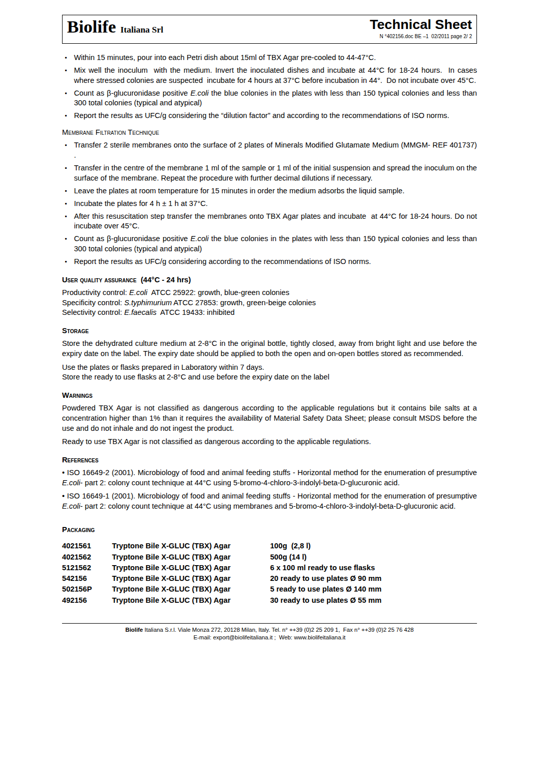Biolife Italiana Srl
Technical Sheet
N °402156.doc BE –1 02/2011 page 2/ 2
Within 15 minutes, pour into each Petri dish about 15ml of TBX Agar pre-cooled to 44-47°C.
Mix well the inoculum with the medium. Invert the inoculated dishes and incubate at 44°C for 18-24 hours. In cases where stressed colonies are suspected incubate for 4 hours at 37°C before incubation in 44°. Do not incubate over 45°C.
Count as β-glucuronidase positive E.coli the blue colonies in the plates with less than 150 typical colonies and less than 300 total colonies (typical and atypical)
Report the results as UFC/g considering the “dilution factor” and according to the recommendations of ISO norms.
Membrane Filtration Technique
Transfer 2 sterile membranes onto the surface of 2 plates of Minerals Modified Glutamate Medium (MMGM- REF 401737) .
Transfer in the centre of the membrane 1 ml of the sample or 1 ml of the initial suspension and spread the inoculum on the surface of the membrane. Repeat the procedure with further decimal dilutions if necessary.
Leave the plates at room temperature for 15 minutes in order the medium adsorbs the liquid sample.
Incubate the plates for 4 h ± 1 h at 37°C.
After this resuscitation step transfer the membranes onto TBX Agar plates and incubate at 44°C for 18-24 hours. Do not incubate over 45°C.
Count as β-glucuronidase positive E.coli the blue colonies in the plates with less than 150 typical colonies and less than 300 total colonies (typical and atypical)
Report the results as UFC/g considering according to the recommendations of ISO norms.
User quality assurance (44°C - 24 hrs)
Productivity control: E.coli ATCC 25922: growth, blue-green colonies
Specificity control: S.typhimurium ATCC 27853: growth, green-beige colonies
Selectivity control: E.faecalis ATCC 19433: inhibited
Storage
Store the dehydrated culture medium at 2-8°C in the original bottle, tightly closed, away from bright light and use before the expiry date on the label. The expiry date should be applied to both the open and on-open bottles stored as recommended.
Use the plates or flasks prepared in Laboratory within 7 days.
Store the ready to use flasks at 2-8°C and use before the expiry date on the label
Warnings
Powdered TBX Agar is not classified as dangerous according to the applicable regulations but it contains bile salts at a concentration higher than 1% than it requires the availability of Material Safety Data Sheet; please consult MSDS before the use and do not inhale and do not ingest the product.
Ready to use TBX Agar is not classified as dangerous according to the applicable regulations.
References
• ISO 16649-2 (2001). Microbiology of food and animal feeding stuffs - Horizontal method for the enumeration of presumptive E.coli- part 2: colony count technique at 44°C using 5-bromo-4-chloro-3-indolyl-beta-D-glucuronic acid.
• ISO 16649-1 (2001). Microbiology of food and animal feeding stuffs - Horizontal method for the enumeration of presumptive E.coli- part 2: colony count technique at 44°C using membranes and 5-bromo-4-chloro-3-indolyl-beta-D-glucuronic acid.
Packaging
| 4021561 | Tryptone Bile X-GLUC (TBX) Agar | 100g (2,8 l) |
| 4021562 | Tryptone Bile X-GLUC (TBX) Agar | 500g (14 l) |
| 5121562 | Tryptone Bile X-GLUC (TBX) Agar | 6 x 100 ml ready to use flasks |
| 542156 | Tryptone Bile X-GLUC (TBX) Agar | 20 ready to use plates Ø 90 mm |
| 502156P | Tryptone Bile X-GLUC (TBX) Agar | 5 ready to use plates Ø 140 mm |
| 492156 | Tryptone Bile X-GLUC (TBX) Agar | 30 ready to use plates Ø 55 mm |
Biolife Italiana S.r.l. Viale Monza 272, 20128 Milan, Italy. Tel. n° ++39 (0)2 25 209 1, Fax n° ++39 (0)2 25 76 428
E-mail: export@biolifeitaliana.it ; Web: www.biolifeitaliana.it